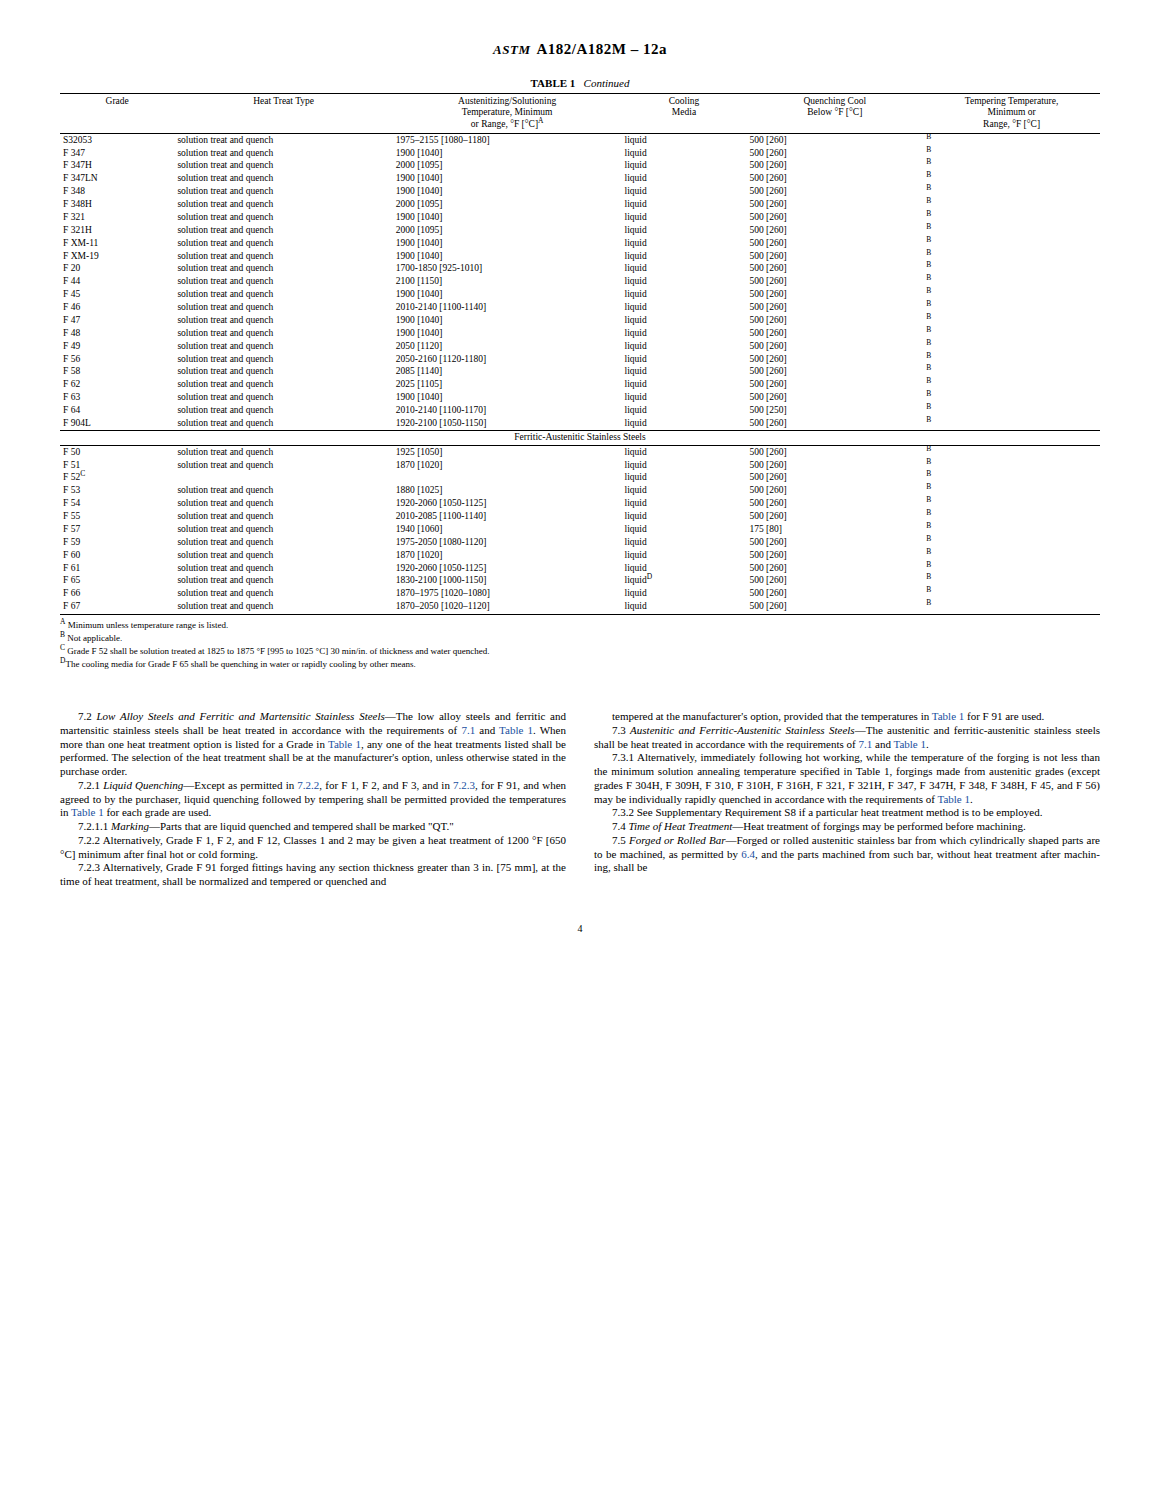ASTMA182/A182M – 12a
TABLE 1 Continued
| Grade | Heat Treat Type | Austenitizing/Solutioning Temperature, Minimum or Range, °F [°C] A | Cooling Media | Quenching Cool Below °F [°C] | Tempering Temperature, Minimum or Range, °F [°C] |
| --- | --- | --- | --- | --- | --- |
| S32053 | solution treat and quench | 1975–2155 [1080–1180] | liquid | 500 [260] | B |
| F 347 | solution treat and quench | 1900 [1040] | liquid | 500 [260] | B |
| F 347H | solution treat and quench | 2000 [1095] | liquid | 500 [260] | B |
| F 347LN | solution treat and quench | 1900 [1040] | liquid | 500 [260] | B |
| F 348 | solution treat and quench | 1900 [1040] | liquid | 500 [260] | B |
| F 348H | solution treat and quench | 2000 [1095] | liquid | 500 [260] | B |
| F 321 | solution treat and quench | 1900 [1040] | liquid | 500 [260] | B |
| F 321H | solution treat and quench | 2000 [1095] | liquid | 500 [260] | B |
| F XM-11 | solution treat and quench | 1900 [1040] | liquid | 500 [260] | B |
| F XM-19 | solution treat and quench | 1900 [1040] | liquid | 500 [260] | B |
| F 20 | solution treat and quench | 1700-1850 [925-1010] | liquid | 500 [260] | B |
| F 44 | solution treat and quench | 2100 [1150] | liquid | 500 [260] | B |
| F 45 | solution treat and quench | 1900 [1040] | liquid | 500 [260] | B |
| F 46 | solution treat and quench | 2010-2140 [1100-1140] | liquid | 500 [260] | B |
| F 47 | solution treat and quench | 1900 [1040] | liquid | 500 [260] | B |
| F 48 | solution treat and quench | 1900 [1040] | liquid | 500 [260] | B |
| F 49 | solution treat and quench | 2050 [1120] | liquid | 500 [260] | B |
| F 56 | solution treat and quench | 2050-2160 [1120-1180] | liquid | 500 [260] | B |
| F 58 | solution treat and quench | 2085 [1140] | liquid | 500 [260] | B |
| F 62 | solution treat and quench | 2025 [1105] | liquid | 500 [260] | B |
| F 63 | solution treat and quench | 1900 [1040] | liquid | 500 [260] | B |
| F 64 | solution treat and quench | 2010-2140 [1100-1170] | liquid | 500 [250] | B |
| F 904L | solution treat and quench | 1920-2100 [1050-1150] | liquid | 500 [260] | B |
| Ferritic-Austenitic Stainless Steels |
| F 50 | solution treat and quench | 1925 [1050] | liquid | 500 [260] | B |
| F 51 | solution treat and quench | 1870 [1020] | liquid | 500 [260] | B |
| F 52 C | | | liquid | 500 [260] | B |
| F 53 | solution treat and quench | 1880 [1025] | liquid | 500 [260] | B |
| F 54 | solution treat and quench | 1920-2060 [1050-1125] | liquid | 500 [260] | B |
| F 55 | solution treat and quench | 2010-2085 [1100-1140] | liquid | 500 [260] | B |
| F 57 | solution treat and quench | 1940 [1060] | liquid | 175 [80] | B |
| F 59 | solution treat and quench | 1975-2050 [1080-1120] | liquid | 500 [260] | B |
| F 60 | solution treat and quench | 1870 [1020] | liquid | 500 [260] | B |
| F 61 | solution treat and quench | 1920-2060 [1050-1125] | liquid | 500 [260] | B |
| F 65 | solution treat and quench | 1830-2100 [1000-1150] | liquid D | 500 [260] | B |
| F 66 | solution treat and quench | 1870–1975 [1020–1080] | liquid | 500 [260] | B |
| F 67 | solution treat and quench | 1870–2050 [1020–1120] | liquid | 500 [260] | B |
A Minimum unless temperature range is listed.
B Not applicable.
C Grade F 52 shall be solution treated at 1825 to 1875 °F [995 to 1025 °C] 30 min/in. of thickness and water quenched.
DThe cooling media for Grade F 65 shall be quenching in water or rapidly cooling by other means.
7.2 Low Alloy Steels and Ferritic and Martensitic Stainless Steels—The low alloy steels and ferritic and martensitic stainless steels shall be heat treated in accordance with the requirements of 7.1 and Table 1. When more than one heat treatment option is listed for a Grade in Table 1, any one of the heat treatments listed shall be performed. The selection of the heat treatment shall be at the manufacturer's option, unless otherwise stated in the purchase order.
7.2.1 Liquid Quenching—Except as permitted in 7.2.2, for F 1, F 2, and F 3, and in 7.2.3, for F 91, and when agreed to by the purchaser, liquid quenching followed by tempering shall be permitted provided the temperatures in Table 1 for each grade are used.
7.2.1.1 Marking—Parts that are liquid quenched and tempered shall be marked "QT."
7.2.2 Alternatively, Grade F 1, F 2, and F 12, Classes 1 and 2 may be given a heat treatment of 1200 °F [650 °C] minimum after final hot or cold forming.
7.2.3 Alternatively, Grade F 91 forged fittings having any section thickness greater than 3 in. [75 mm], at the time of heat treatment, shall be normalized and tempered or quenched and
tempered at the manufacturer's option, provided that the temperatures in Table 1 for F 91 are used.
7.3 Austenitic and Ferritic-Austenitic Stainless Steels—The austenitic and ferritic-austenitic stainless steels shall be heat treated in accordance with the requirements of 7.1 and Table 1.
7.3.1 Alternatively, immediately following hot working, while the temperature of the forging is not less than the minimum solution annealing temperature specified in Table 1, forgings made from austenitic grades (except grades F 304H, F 309H, F 310, F 310H, F 316H, F 321, F 321H, F 347, F 347H, F 348, F 348H, F 45, and F 56) may be individually rapidly quenched in accordance with the requirements of Table 1.
7.3.2 See Supplementary Requirement S8 if a particular heat treatment method is to be employed.
7.4 Time of Heat Treatment—Heat treatment of forgings may be performed before machining.
7.5 Forged or Rolled Bar—Forged or rolled austenitic stainless bar from which cylindrically shaped parts are to be machined, as permitted by 6.4, and the parts machined from such bar, without heat treatment after machining, shall be
4